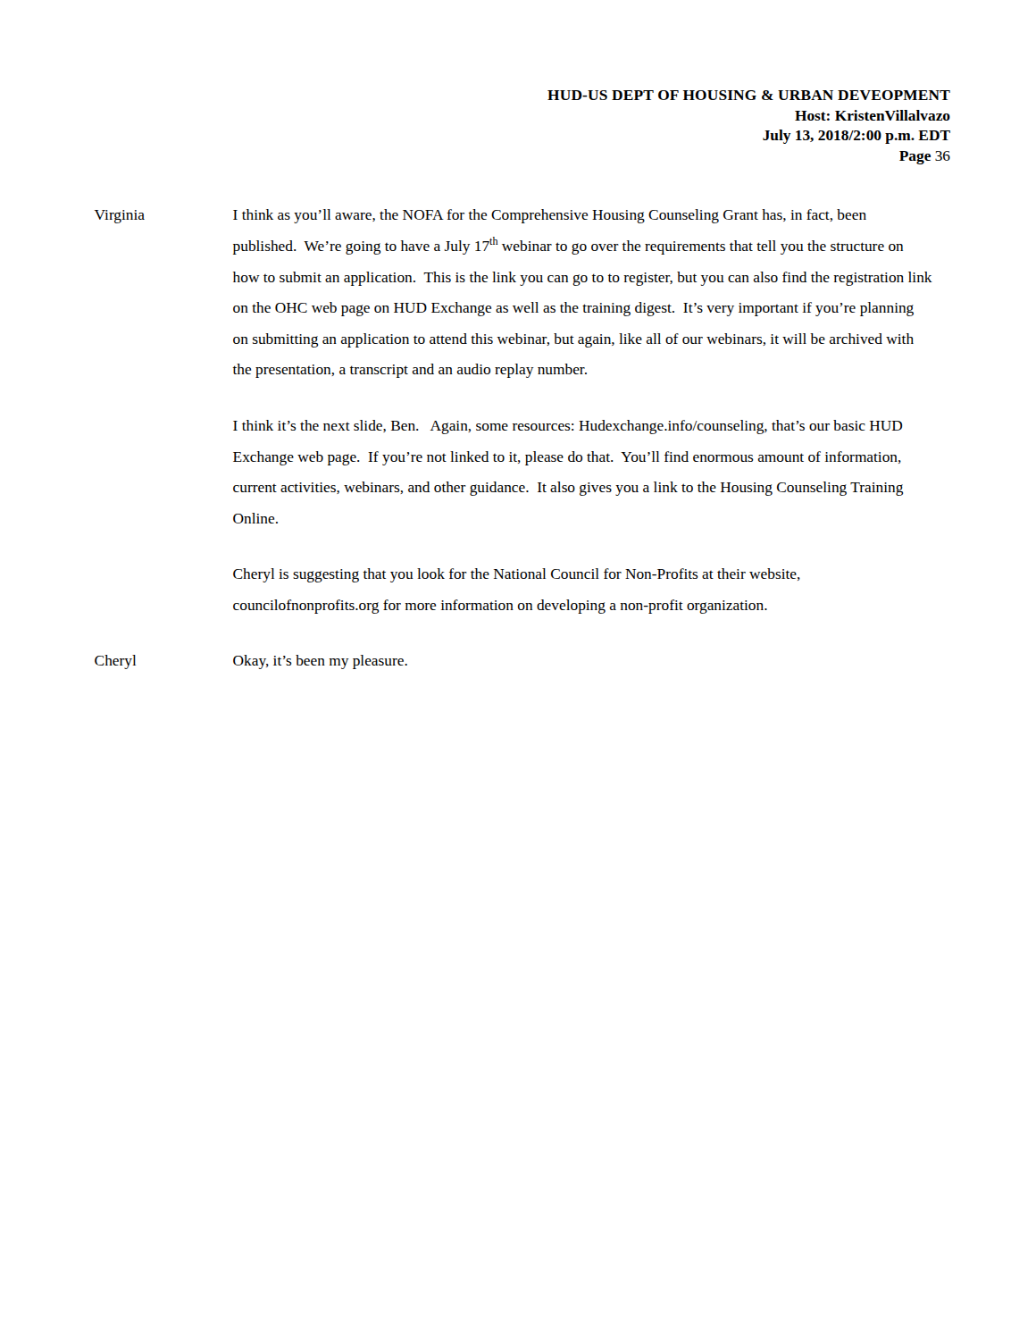HUD-US DEPT OF HOUSING & URBAN DEVEOPMENT
Host: KristenVillalvazo
July 13, 2018/2:00 p.m. EDT
Page 36
Virginia
I think as you’ll aware, the NOFA for the Comprehensive Housing Counseling Grant has, in fact, been published. We’re going to have a July 17th webinar to go over the requirements that tell you the structure on how to submit an application. This is the link you can go to to register, but you can also find the registration link on the OHC web page on HUD Exchange as well as the training digest. It’s very important if you’re planning on submitting an application to attend this webinar, but again, like all of our webinars, it will be archived with the presentation, a transcript and an audio replay number.
I think it’s the next slide, Ben. Again, some resources: Hudexchange.info/counseling, that’s our basic HUD Exchange web page. If you’re not linked to it, please do that. You’ll find enormous amount of information, current activities, webinars, and other guidance. It also gives you a link to the Housing Counseling Training Online.
Cheryl is suggesting that you look for the National Council for Non-Profits at their website, councilofnonprofits.org for more information on developing a non-profit organization.
Cheryl
Okay, it’s been my pleasure.